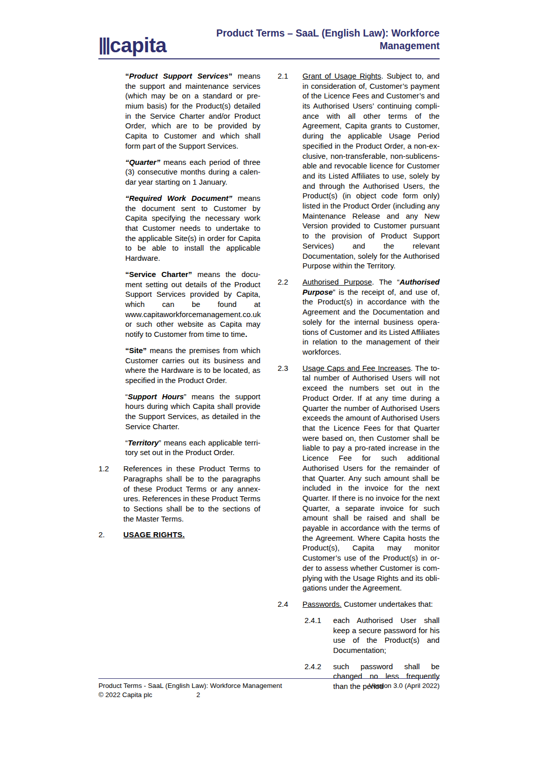|||capita
Product Terms – SaaL (English Law): Workforce Management
“Product Support Services” means the support and maintenance services (which may be on a standard or premium basis) for the Product(s) detailed in the Service Charter and/or Product Order, which are to be provided by Capita to Customer and which shall form part of the Support Services.
“Quarter” means each period of three (3) consecutive months during a calendar year starting on 1 January.
“Required Work Document” means the document sent to Customer by Capita specifying the necessary work that Customer needs to undertake to the applicable Site(s) in order for Capita to be able to install the applicable Hardware.
“Service Charter” means the document setting out details of the Product Support Services provided by Capita, which can be found at www.capitaworkforcemanagement.co.uk or such other website as Capita may notify to Customer from time to time.
“Site” means the premises from which Customer carries out its business and where the Hardware is to be located, as specified in the Product Order.
“Support Hours” means the support hours during which Capita shall provide the Support Services, as detailed in the Service Charter.
“Territory” means each applicable territory set out in the Product Order.
1.2
References in these Product Terms to Paragraphs shall be to the paragraphs of these Product Terms or any annexures. References in these Product Terms to Sections shall be to the sections of the Master Terms.
2.
USAGE RIGHTS.
2.1
Grant of Usage Rights. Subject to, and in consideration of, Customer’s payment of the Licence Fees and Customer’s and its Authorised Users’ continuing compliance with all other terms of the Agreement, Capita grants to Customer, during the applicable Usage Period specified in the Product Order, a non-exclusive, non-transferable, non-sublicensable and revocable licence for Customer and its Listed Affiliates to use, solely by and through the Authorised Users, the Product(s) (in object code form only) listed in the Product Order (including any Maintenance Release and any New Version provided to Customer pursuant to the provision of Product Support Services) and the relevant Documentation, solely for the Authorised Purpose within the Territory.
2.2
Authorised Purpose. The “Authorised Purpose” is the receipt of, and use of, the Product(s) in accordance with the Agreement and the Documentation and solely for the internal business operations of Customer and its Listed Affiliates in relation to the management of their workforces.
2.3
Usage Caps and Fee Increases. The total number of Authorised Users will not exceed the numbers set out in the Product Order. If at any time during a Quarter the number of Authorised Users exceeds the amount of Authorised Users that the Licence Fees for that Quarter were based on, then Customer shall be liable to pay a pro-rated increase in the Licence Fee for such additional Authorised Users for the remainder of that Quarter. Any such amount shall be included in the invoice for the next Quarter. If there is no invoice for the next Quarter, a separate invoice for such amount shall be raised and shall be payable in accordance with the terms of the Agreement. Where Capita hosts the Product(s), Capita may monitor Customer’s use of the Product(s) in order to assess whether Customer is complying with the Usage Rights and its obligations under the Agreement.
2.4
Passwords. Customer undertakes that:
2.4.1
each Authorised User shall keep a secure password for his use of the Product(s) and Documentation;
2.4.2
such password shall be changed no less frequently than the period
Product Terms - SaaL (English Law): Workforce Management
© 2022 Capita plc 2
Version 3.0 (April 2022)